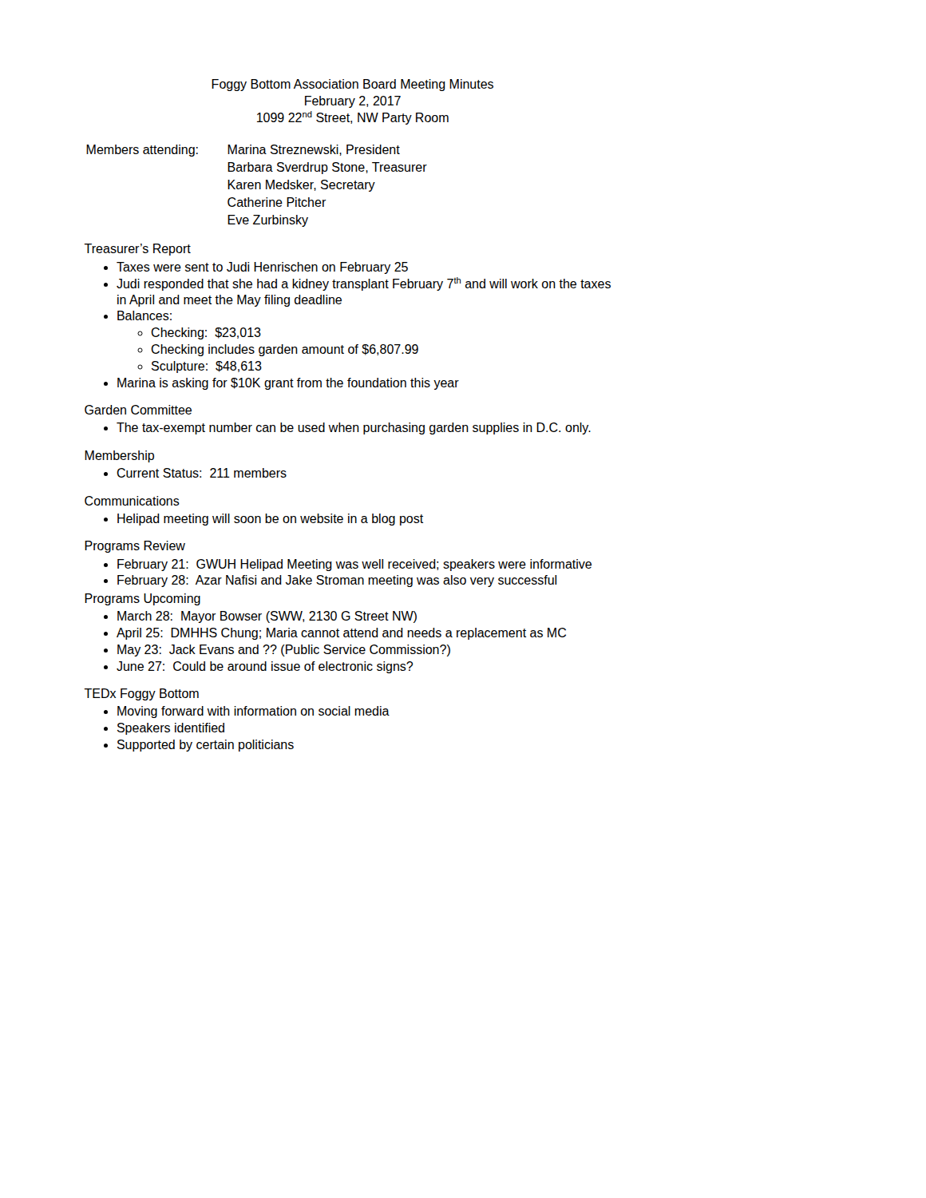Foggy Bottom Association Board Meeting Minutes
February 2, 2017
1099 22nd Street, NW Party Room
| Members attending: | Marina Streznewski, President |
| | Barbara Sverdrup Stone, Treasurer |
| | Karen Medsker, Secretary |
| | Catherine Pitcher |
| | Eve Zurbinsky |
Treasurer’s Report
Taxes were sent to Judi Henrischen on February 25
Judi responded that she had a kidney transplant February 7th and will work on the taxes in April and meet the May filing deadline
Balances:
Checking: $23,013
Checking includes garden amount of $6,807.99
Sculpture: $48,613
Marina is asking for $10K grant from the foundation this year
Garden Committee
The tax-exempt number can be used when purchasing garden supplies in D.C. only.
Membership
Current Status: 211 members
Communications
Helipad meeting will soon be on website in a blog post
Programs Review
February 21: GWUH Helipad Meeting was well received; speakers were informative
February 28: Azar Nafisi and Jake Stroman meeting was also very successful
Programs Upcoming
March 28: Mayor Bowser (SWW, 2130 G Street NW)
April 25: DMHHS Chung; Maria cannot attend and needs a replacement as MC
May 23: Jack Evans and ?? (Public Service Commission?)
June 27: Could be around issue of electronic signs?
TEDx Foggy Bottom
Moving forward with information on social media
Speakers identified
Supported by certain politicians